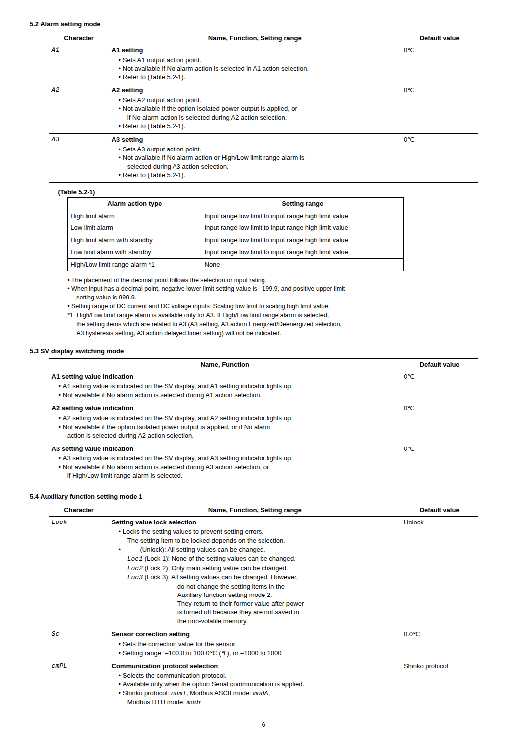5.2 Alarm setting mode
| Character | Name, Function, Setting range | Default value |
| --- | --- | --- |
| A1 | A1 setting Sets A1 output action point. Not available if No alarm action is selected in A1 action selection. Refer to (Table 5.2-1). | 0℃ |
| A2 | A2 setting Sets A2 output action point. Not available if the option Isolated power output is applied, or if No alarm action is selected during A2 action selection. Refer to (Table 5.2-1). | 0℃ |
| A3 | A3 setting Sets A3 output action point. Not available if No alarm action or High/Low limit range alarm is selected during A3 action selection. Refer to (Table 5.2-1). | 0℃ |
(Table 5.2-1)
| Alarm action type | Setting range |
| --- | --- |
| High limit alarm | Input range low limit to input range high limit value |
| Low limit alarm | Input range low limit to input range high limit value |
| High limit alarm with standby | Input range low limit to input range high limit value |
| Low limit alarm with standby | Input range low limit to input range high limit value |
| High/Low limit range alarm *1 | None |
• The placement of the decimal point follows the selection or input rating.
• When input has a decimal point, negative lower limit setting value is –199.9, and positive upper limit
setting value is 999.9.
• Setting range of DC current and DC voltage inputs: Scaling low limit to scaling high limit value.
*1: High/Low limit range alarm is available only for A3. If High/Low limit range alarm is selected,
the setting items which are related to A3 (A3 setting, A3 action Energized/Deenergized selection,
A3 hysteresis setting, A3 action delayed timer setting) will not be indicated.
5.3 SV display switching mode
| Name, Function | Default value |
| --- | --- |
| A1 setting value indication A1 setting value is indicated on the SV display, and A1 setting indicator lights up. Not available if No alarm action is selected during A1 action selection. | 0℃ |
| A2 setting value indication A2 setting value is indicated on the SV display, and A2 setting indicator lights up. Not available if the option Isolated power output is applied, or if No alarm action is selected during A2 action selection. | 0℃ |
| A3 setting value indication A3 setting value is indicated on the SV display, and A3 setting indicator lights up. Not available if No alarm action is selected during A3 action selection, or if High/Low limit range alarm is selected. | 0℃ |
5.4 Auxiliary function setting mode 1
| Character | Name, Function, Setting range | Default value |
| --- | --- | --- |
| Lock | Setting value lock selection Locks the setting values to prevent setting errors. The setting item to be locked depends on the selection. –––– (Unlock): All setting values can be changed. Loc1 (Lock 1): None of the setting values can be changed. Loc2 (Lock 2): Only main setting value can be changed. Loc3 (Lock 3): All setting values can be changed. However, do not change the setting items in the Auxiliary function setting mode 2. They return to their former value after power is turned off because they are not saved in the non-volatile memory. | Unlock |
| Sc | Sensor correction setting Sets the correction value for the sensor. Setting range: –100.0 to 100.0℃ (℉), or –1000 to 1000 | 0.0℃ |
| cmPL | Communication protocol selection Selects the communication protocol. Available only when the option Serial communication is applied. Shinko protocol: noml , Modbus ASCII mode: modA , Modbus RTU mode: modr | Shinko protocol |
6